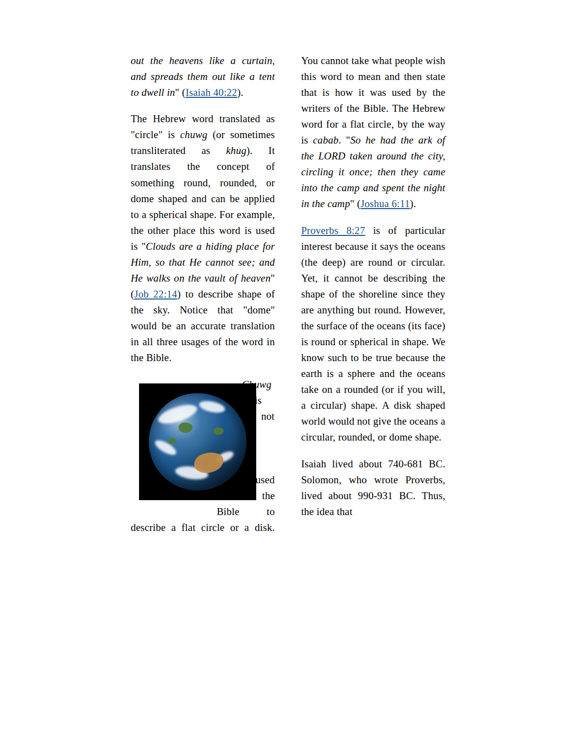out the heavens like a curtain, and spreads them out like a tent to dwell in" (Isaiah 40:22).
The Hebrew word translated as "circle" is chuwg (or sometimes transliterated as khug). It translates the concept of something round, rounded, or dome shaped and can be applied to a spherical shape. For example, the other place this word is used is "Clouds are a hiding place for Him, so that He cannot see; and He walks on the vault of heaven" (Job 22:14) to describe shape of the sky. Notice that "dome" would be an accurate translation in all three usages of the word in the Bible.
Chuwg is not used in the Bible to describe a flat circle or a disk. You cannot take what people wish this word to mean and then state that is how it was used by the writers of the Bible. The Hebrew word for a flat circle, by the way is cabab. "So he had the ark of the LORD taken around the city, circling it once; then they came into the camp and spent the night in the camp" (Joshua 6:11).
Proverbs 8:27 is of particular interest because it says the oceans (the deep) are round or circular. Yet, it cannot be describing the shape of the shoreline since they are anything but round. However, the surface of the oceans (its face) is round or spherical in shape. We know such to be true because the earth is a sphere and the oceans take on a rounded (or if you will, a circular) shape. A disk shaped world would not give the oceans a circular, rounded, or dome shape.
Isaiah lived about 740-681 BC. Solomon, who wrote Proverbs, lived about 990-931 BC. Thus, the idea that